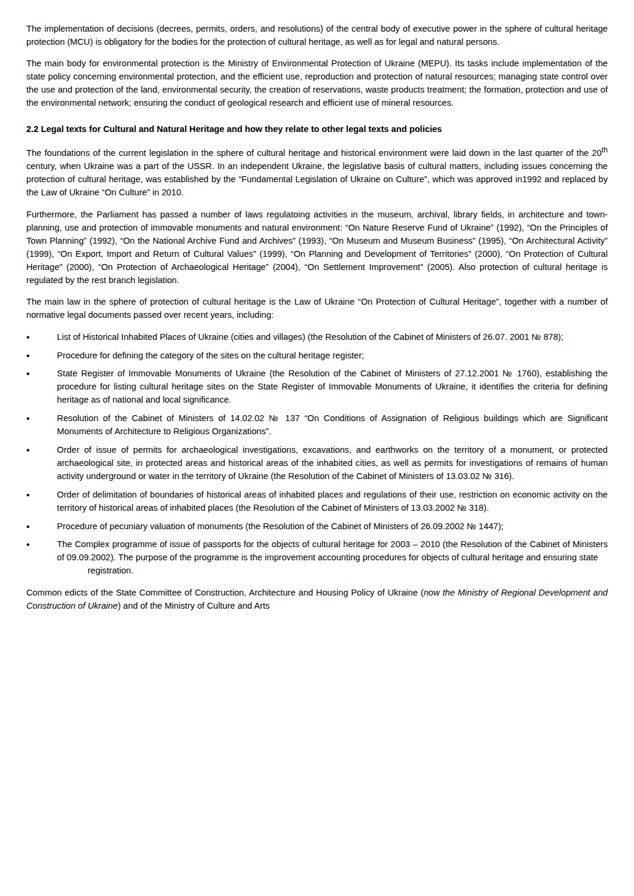The implementation of decisions (decrees, permits, orders, and resolutions) of the central body of executive power in the sphere of cultural heritage protection (MCU) is obligatory for the bodies for the protection of cultural heritage, as well as for legal and natural persons.
The main body for environmental protection is the Ministry of Environmental Protection of Ukraine (MEPU). Its tasks include implementation of the state policy concerning environmental protection, and the efficient use, reproduction and protection of natural resources; managing state control over the use and protection of the land, environmental security, the creation of reservations, waste products treatment; the formation, protection and use of the environmental network; ensuring the conduct of geological research and efficient use of mineral resources.
2.2 Legal texts for Cultural and Natural Heritage and how they relate to other legal texts and policies
The foundations of the current legislation in the sphere of cultural heritage and historical environment were laid down in the last quarter of the 20th century, when Ukraine was a part of the USSR. In an independent Ukraine, the legislative basis of cultural matters, including issues concerning the protection of cultural heritage, was established by the “Fundamental Legislation of Ukraine on Culture”, which was approved in1992 and replaced by the Law of Ukraine “On Culture” in 2010.
Furthermore, the Parliament has passed a number of laws regulatoing activities in the museum, archival, library fields, in architecture and town-planning, use and protection of immovable monuments and natural environment: “On Nature Reserve Fund of Ukraine” (1992), “On the Principles of Town Planning” (1992), “On the National Archive Fund and Archives” (1993), “On Museum and Museum Business” (1995), “On Architectural Activity” (1999), “On Export, Import and Return of Cultural Values” (1999), “On Planning and Development of Territories” (2000), “On Protection of Cultural Heritage” (2000), “On Protection of Archaeological Heritage” (2004), “On Settlement Improvement” (2005). Also protection of cultural heritage is regulated by the rest branch legislation.
The main law in the sphere of protection of cultural heritage is the Law of Ukraine “On Protection of Cultural Heritage”, together with a number of normative legal documents passed over recent years, including:
List of Historical Inhabited Places of Ukraine (cities and villages) (the Resolution of the Cabinet of Ministers of 26.07. 2001 № 878);
Procedure for defining the category of the sites on the cultural heritage register;
State Register of Immovable Monuments of Ukraine (the Resolution of the Cabinet of Ministers of 27.12.2001 № 1760), establishing the procedure for listing cultural heritage sites on the State Register of Immovable Monuments of Ukraine, it identifies the criteria for defining heritage as of national and local significance.
Resolution of the Cabinet of Ministers of 14.02.02 № 137 “On Conditions of Assignation of Religious buildings which are Significant Monuments of Architecture to Religious Organizations”.
Order of issue of permits for archaeological investigations, excavations, and earthworks on the territory of a monument, or protected archaeological site, in protected areas and historical areas of the inhabited cities, as well as permits for investigations of remains of human activity underground or water in the territory of Ukraine (the Resolution of the Cabinet of Ministers of 13.03.02 № 316).
Order of delimitation of boundaries of historical areas of inhabited places and regulations of their use, restriction on economic activity on the territory of historical areas of inhabited places (the Resolution of the Cabinet of Ministers of 13.03.2002 № 318).
Procedure of pecuniary valuation of monuments (the Resolution of the Cabinet of Ministers of 26.09.2002 № 1447);
The Complex programme of issue of passports for the objects of cultural heritage for 2003 – 2010 (the Resolution of the Cabinet of Ministers of 09.09.2002). The purpose of the programme is the improvement accounting procedures for objects of cultural heritage and ensuring state registration.
Common edicts of the State Committee of Construction, Architecture and Housing Policy of Ukraine (now the Ministry of Regional Development and Construction of Ukraine) and of the Ministry of Culture and Arts